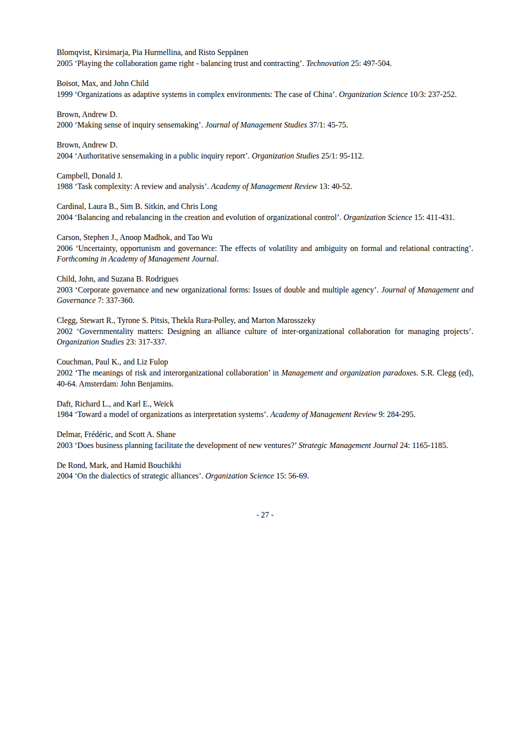Blomqvist, Kirsimarja, Pia Hurmellina, and Risto Seppänen 2005 ‘Playing the collaboration game right - balancing trust and contracting’. Technovation 25: 497-504.
Boisot, Max, and John Child 1999 ‘Organizations as adaptive systems in complex environments: The case of China’. Organization Science 10/3: 237-252.
Brown, Andrew D. 2000 ‘Making sense of inquiry sensemaking’. Journal of Management Studies 37/1: 45-75.
Brown, Andrew D. 2004 ‘Authoritative sensemaking in a public inquiry report’. Organization Studies 25/1: 95-112.
Campbell, Donald J. 1988 ‘Task complexity: A review and analysis’. Academy of Management Review 13: 40-52.
Cardinal, Laura B., Sim B. Sitkin, and Chris Long 2004 ‘Balancing and rebalancing in the creation and evolution of organizational control’. Organization Science 15: 411-431.
Carson, Stephen J., Anoop Madhok, and Tao Wu 2006 ‘Uncertainty, opportunism and governance: The effects of volatility and ambiguity on formal and relational contracting’. Forthcoming in Academy of Management Journal.
Child, John, and Suzana B. Rodrigues 2003 ‘Corporate governance and new organizational forms: Issues of double and multiple agency’. Journal of Management and Governance 7: 337-360.
Clegg, Stewart R., Tyrone S. Pitsis, Thekla Rura-Polley, and Marton Marosszeky 2002 ‘Governmentality matters: Designing an alliance culture of inter-organizational collaboration for managing projects’. Organization Studies 23: 317-337.
Couchman, Paul K., and Liz Fulop 2002 ‘The meanings of risk and interorganizational collaboration’ in Management and organization paradoxes. S.R. Clegg (ed), 40-64. Amsterdam: John Benjamins.
Daft, Richard L., and Karl E., Weick 1984 ‘Toward a model of organizations as interpretation systems’. Academy of Management Review 9: 284-295.
Delmar, Frédéric, and Scott A. Shane 2003 ‘Does business planning facilitate the development of new ventures?’ Strategic Management Journal 24: 1165-1185.
De Rond, Mark, and Hamid Bouchikhi 2004 ‘On the dialectics of strategic alliances’. Organization Science 15: 56-69.
- 27 -